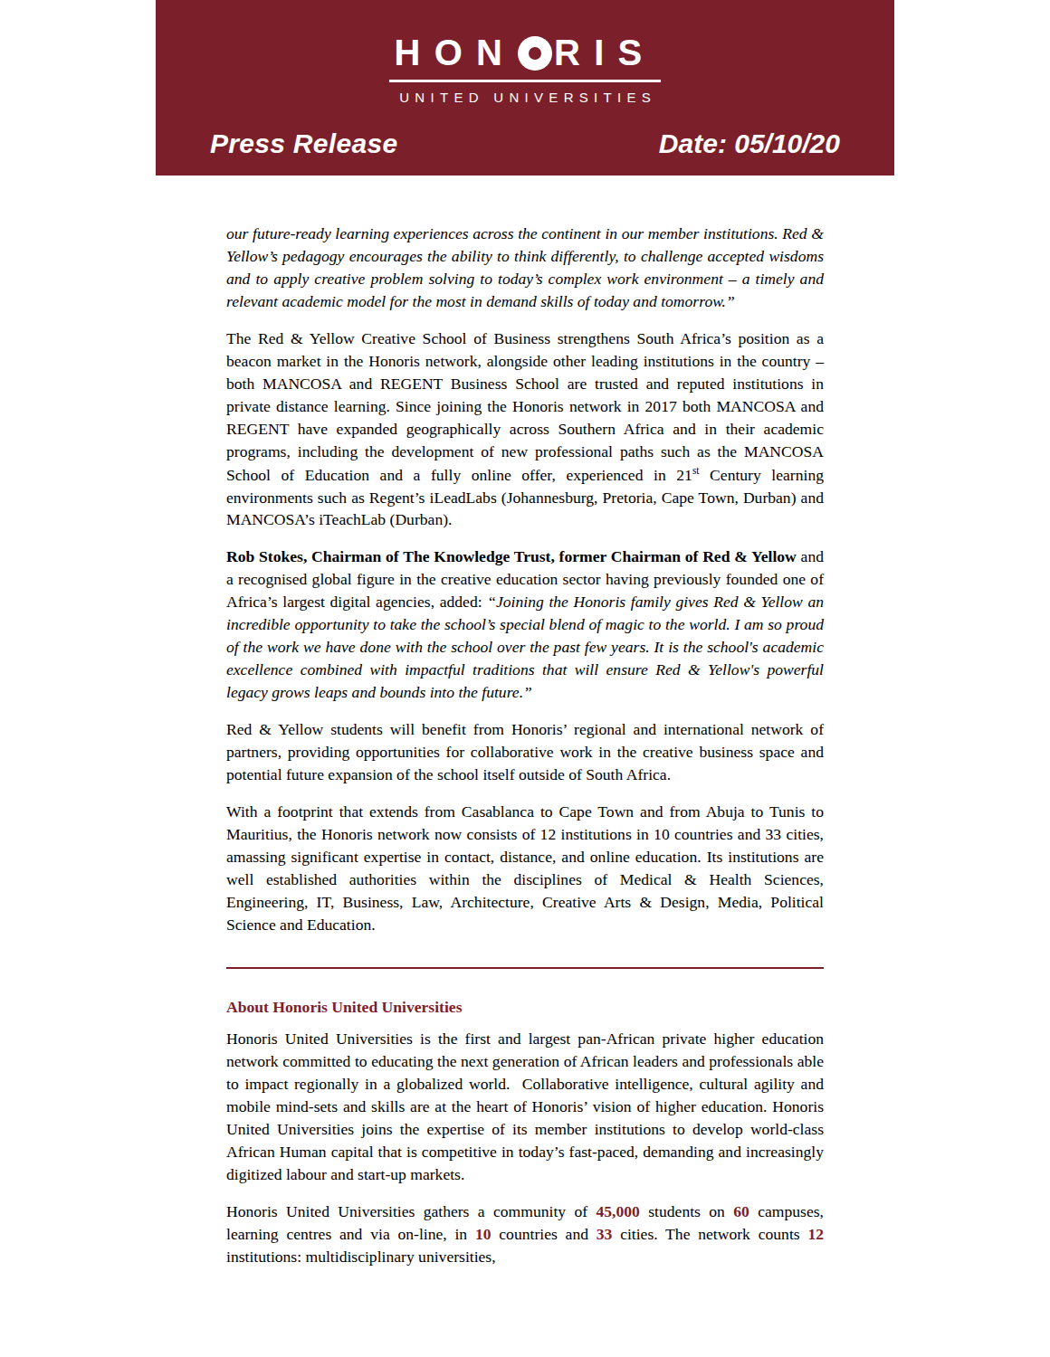HON RIS
UNITED UNIVERSITIES
Press Release
Date: 05/10/20
our future-ready learning experiences across the continent in our member institutions. Red & Yellow’s pedagogy encourages the ability to think differently, to challenge accepted wisdoms and to apply creative problem solving to today’s complex work environment – a timely and relevant academic model for the most in demand skills of today and tomorrow.”
The Red & Yellow Creative School of Business strengthens South Africa’s position as a beacon market in the Honoris network, alongside other leading institutions in the country – both MANCOSA and REGENT Business School are trusted and reputed institutions in private distance learning. Since joining the Honoris network in 2017 both MANCOSA and REGENT have expanded geographically across Southern Africa and in their academic programs, including the development of new professional paths such as the MANCOSA School of Education and a fully online offer, experienced in 21st Century learning environments such as Regent’s iLeadLabs (Johannesburg, Pretoria, Cape Town, Durban) and MANCOSA’s iTeachLab (Durban).
Rob Stokes, Chairman of The Knowledge Trust, former Chairman of Red & Yellow and a recognised global figure in the creative education sector having previously founded one of Africa’s largest digital agencies, added: “Joining the Honoris family gives Red & Yellow an incredible opportunity to take the school’s special blend of magic to the world. I am so proud of the work we have done with the school over the past few years. It is the school's academic excellence combined with impactful traditions that will ensure Red & Yellow's powerful legacy grows leaps and bounds into the future.”
Red & Yellow students will benefit from Honoris’ regional and international network of partners, providing opportunities for collaborative work in the creative business space and potential future expansion of the school itself outside of South Africa.
With a footprint that extends from Casablanca to Cape Town and from Abuja to Tunis to Mauritius, the Honoris network now consists of 12 institutions in 10 countries and 33 cities, amassing significant expertise in contact, distance, and online education. Its institutions are well established authorities within the disciplines of Medical & Health Sciences, Engineering, IT, Business, Law, Architecture, Creative Arts & Design, Media, Political Science and Education.
About Honoris United Universities
Honoris United Universities is the first and largest pan-African private higher education network committed to educating the next generation of African leaders and professionals able to impact regionally in a globalized world. Collaborative intelligence, cultural agility and mobile mind-sets and skills are at the heart of Honoris’ vision of higher education. Honoris United Universities joins the expertise of its member institutions to develop world-class African Human capital that is competitive in today’s fast-paced, demanding and increasingly digitized labour and start-up markets.
Honoris United Universities gathers a community of 45,000 students on 60 campuses, learning centres and via on-line, in 10 countries and 33 cities. The network counts 12 institutions: multidisciplinary universities,